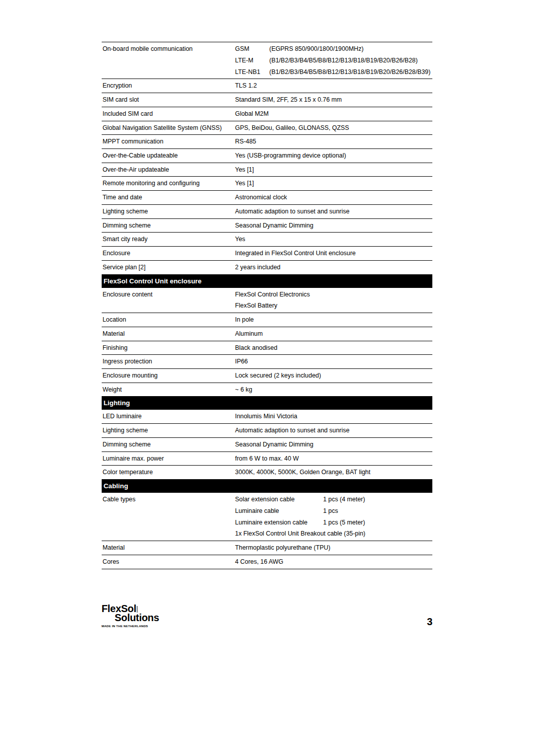| On-board mobile communication | GSM (EGPRS 850/900/1800/1900MHz) LTE-M (B1/B2/B3/B4/B5/B8/B12/B13/B18/B19/B20/B26/B28) LTE-NB1 (B1/B2/B3/B4/B5/B8/B12/B13/B18/B19/B20/B26/B28/B39) |
| Encryption | TLS 1.2 |
| SIM card slot | Standard SIM, 2FF, 25 x 15 x 0.76 mm |
| Included SIM card | Global M2M |
| Global Navigation Satellite System (GNSS) | GPS, BeiDou, Galileo, GLONASS, QZSS |
| MPPT communication | RS-485 |
| Over-the-Cable updateable | Yes (USB-programming device optional) |
| Over-the-Air updateable | Yes [1] |
| Remote monitoring and configuring | Yes [1] |
| Time and date | Astronomical clock |
| Lighting scheme | Automatic adaption to sunset and sunrise |
| Dimming scheme | Seasonal Dynamic Dimming |
| Smart city ready | Yes |
| Enclosure | Integrated in FlexSol Control Unit enclosure |
| Service plan [2] | 2 years included |
| FlexSol Control Unit enclosure |
| Enclosure content | FlexSol Control Electronics FlexSol Battery |
| Location | In pole |
| Material | Aluminum |
| Finishing | Black anodised |
| Ingress protection | IP66 |
| Enclosure mounting | Lock secured (2 keys included) |
| Weight | ~ 6 kg |
| Lighting |
| LED luminaire | Innolumis Mini Victoria |
| Lighting scheme | Automatic adaption to sunset and sunrise |
| Dimming scheme | Seasonal Dynamic Dimming |
| Luminaire max. power | from 6 W to max. 40 W |
| Color temperature | 3000K, 4000K, 5000K, Golden Orange, BAT light |
| Cabling |
| Cable types | Solar extension cable 1 pcs (4 meter) Luminaire cable 1 pcs Luminaire extension cable 1 pcs (5 meter) 1x FlexSol Control Unit Breakout cable (35-pin) |
| Material | Thermoplastic polyurethane (TPU) |
| Cores | 4 Cores, 16 AWG |
FlexSol
Solutions
MADE IN THE NETHERLANDS
3